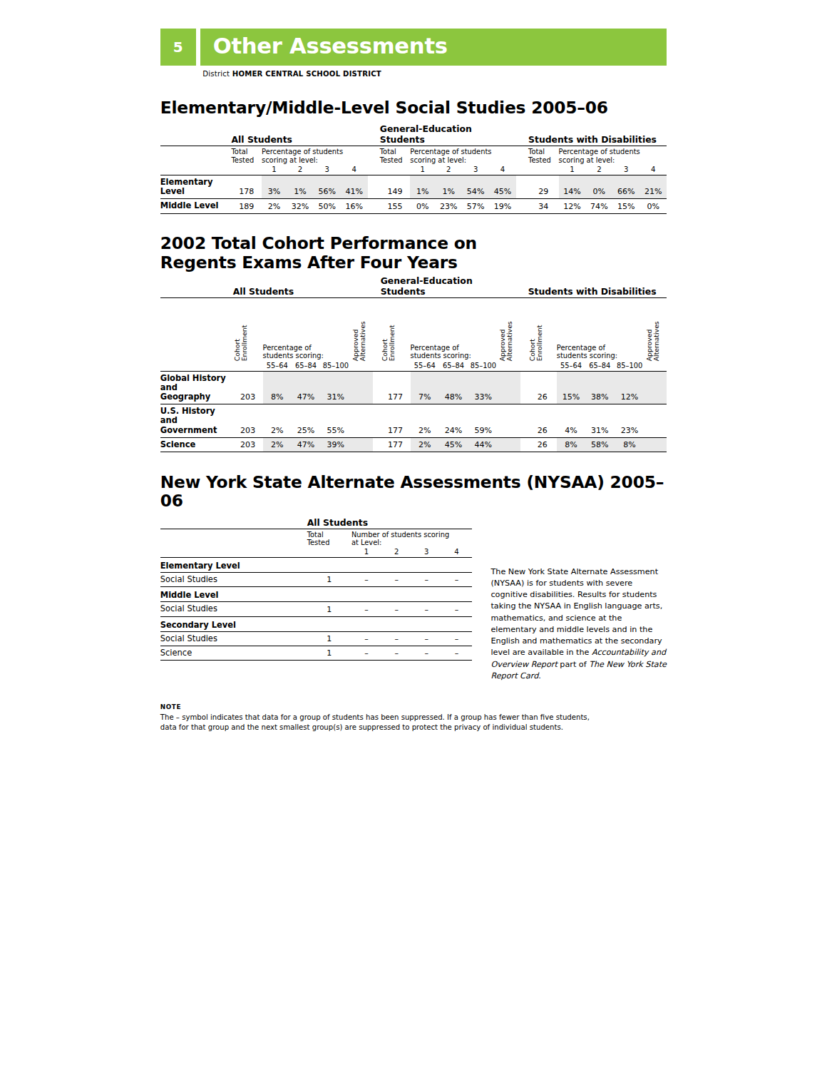5
Other Assessments
District HOMER CENTRAL SCHOOL DISTRICT
Elementary/Middle-Level Social Studies 2005–06
| | All Students | | General-Education Students | | Students with Disabilities |
| --- | --- | --- | --- | --- | --- |
| | Total Tested | Percentage of students scoring at level: | | Total Tested | Percentage of students scoring at level: | | Total Tested | Percentage of students scoring at level: |
| | | 1 | 2 | 3 | 4 | | | 1 | 2 | 3 | 4 | | | 1 | 2 | 3 | 4 |
| Elementary Level | 178 | 3% | 1% | 56% | 41% | | 149 | 1% | 1% | 54% | 45% | | 29 | 14% | 0% | 66% | 21% |
| Middle Level | 189 | 2% | 32% | 50% | 16% | | 155 | 0% | 23% | 57% | 19% | | 34 | 12% | 74% | 15% | 0% |
2002 Total Cohort Performance on
Regents Exams After Four Years
| | All Students | | General-Education Students | | Students with Disabilities |
| --- | --- | --- | --- | --- | --- |
| | Cohort Enrollment | Percentage of students scoring: | Approved Alternatives | | Cohort Enrollment | Percentage of students scoring: | Approved Alternatives | | Cohort Enrollment | Percentage of students scoring: | Approved Alternatives |
| | | 55–64 | 65–84 | 85–100 | | | | 55–64 | 65–84 | 85–100 | | | | 55–64 | 65–84 | 85–100 | |
| Global History and Geography | 203 | 8% | 47% | 31% | | | 177 | 7% | 48% | 33% | | | 26 | 15% | 38% | 12% | |
| U.S. History and Government | 203 | 2% | 25% | 55% | | | 177 | 2% | 24% | 59% | | | 26 | 4% | 31% | 23% | |
| Science | 203 | 2% | 47% | 39% | | | 177 | 2% | 45% | 44% | | | 26 | 8% | 58% | 8% | |
New York State Alternate Assessments (NYSAA) 2005–06
| | All Students |
| --- | --- |
| | Total Tested | Number of students scoring at Level: |
| | | 1 | 2 | 3 | 4 |
| Elementary Level |
| Social Studies | 1 | – | – | – | – |
| Middle Level |
| Social Studies | 1 | – | – | – | – |
| Secondary Level |
| Social Studies | 1 | – | – | – | – |
| Science | 1 | – | – | – | – |
The New York State Alternate Assessment (NYSAA) is for students with severe cognitive disabilities. Results for students taking the NYSAA in English language arts, mathematics, and science at the elementary and middle levels and in the English and mathematics at the secondary level are available in the Accountability and Overview Report part of The New York State Report Card.
NOTE
The – symbol indicates that data for a group of students has been suppressed. If a group has fewer than five students,
data for that group and the next smallest group(s) are suppressed to protect the privacy of individual students.